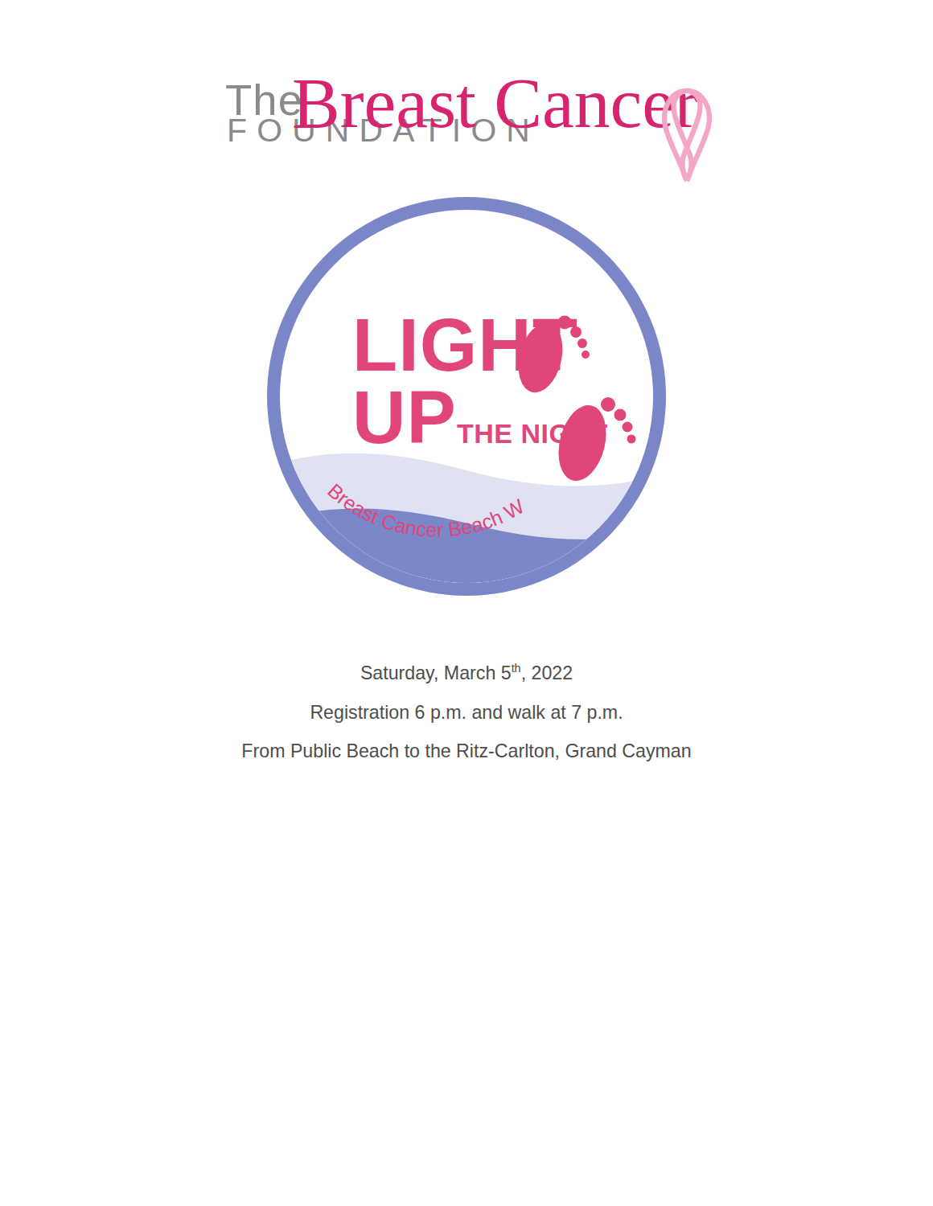The Breast Cancer
FOUNDATION
LIGHT UP THE NIGHT Breast Cancer Beach Walk
Saturday, March 5th, 2022
Registration 6 p.m. and walk at 7 p.m.
From Public Beach to the Ritz-Carlton, Grand Cayman